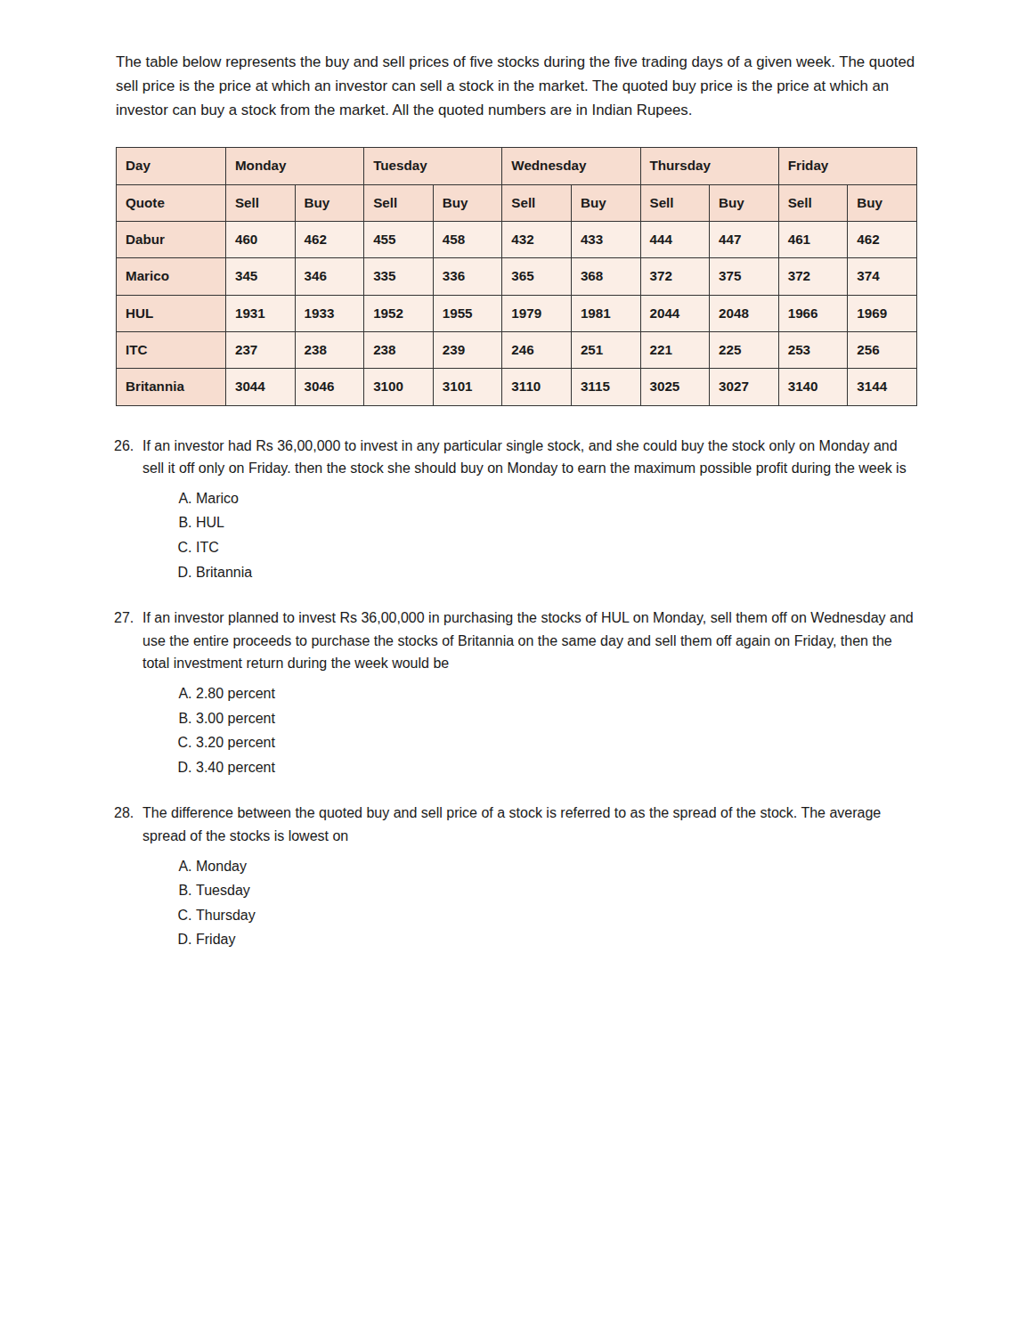The table below represents the buy and sell prices of five stocks during the five trading days of a given week. The quoted sell price is the price at which an investor can sell a stock in the market. The quoted buy price is the price at which an investor can buy a stock from the market. All the quoted numbers are in Indian Rupees.
| Day | Monday | Tuesday | Wednesday | Thursday | Friday |
| --- | --- | --- | --- | --- | --- |
| Quote | Sell | Buy | Sell | Buy | Sell | Buy | Sell | Buy | Sell | Buy |
| Dabur | 460 | 462 | 455 | 458 | 432 | 433 | 444 | 447 | 461 | 462 |
| Marico | 345 | 346 | 335 | 336 | 365 | 368 | 372 | 375 | 372 | 374 |
| HUL | 1931 | 1933 | 1952 | 1955 | 1979 | 1981 | 2044 | 2048 | 1966 | 1969 |
| ITC | 237 | 238 | 238 | 239 | 246 | 251 | 221 | 225 | 253 | 256 |
| Britannia | 3044 | 3046 | 3100 | 3101 | 3110 | 3115 | 3025 | 3027 | 3140 | 3144 |
If an investor had Rs 36,00,000 to invest in any particular single stock, and she could buy the stock only on Monday and sell it off only on Friday. then the stock she should buy on Monday to earn the maximum possible profit during the week is
Marico
HUL
ITC
Britannia
If an investor planned to invest Rs 36,00,000 in purchasing the stocks of HUL on Monday, sell them off on Wednesday and use the entire proceeds to purchase the stocks of Britannia on the same day and sell them off again on Friday, then the total investment return during the week would be
2.80 percent
3.00 percent
3.20 percent
3.40 percent
The difference between the quoted buy and sell price of a stock is referred to as the spread of the stock. The average spread of the stocks is lowest on
Monday
Tuesday
Thursday
Friday